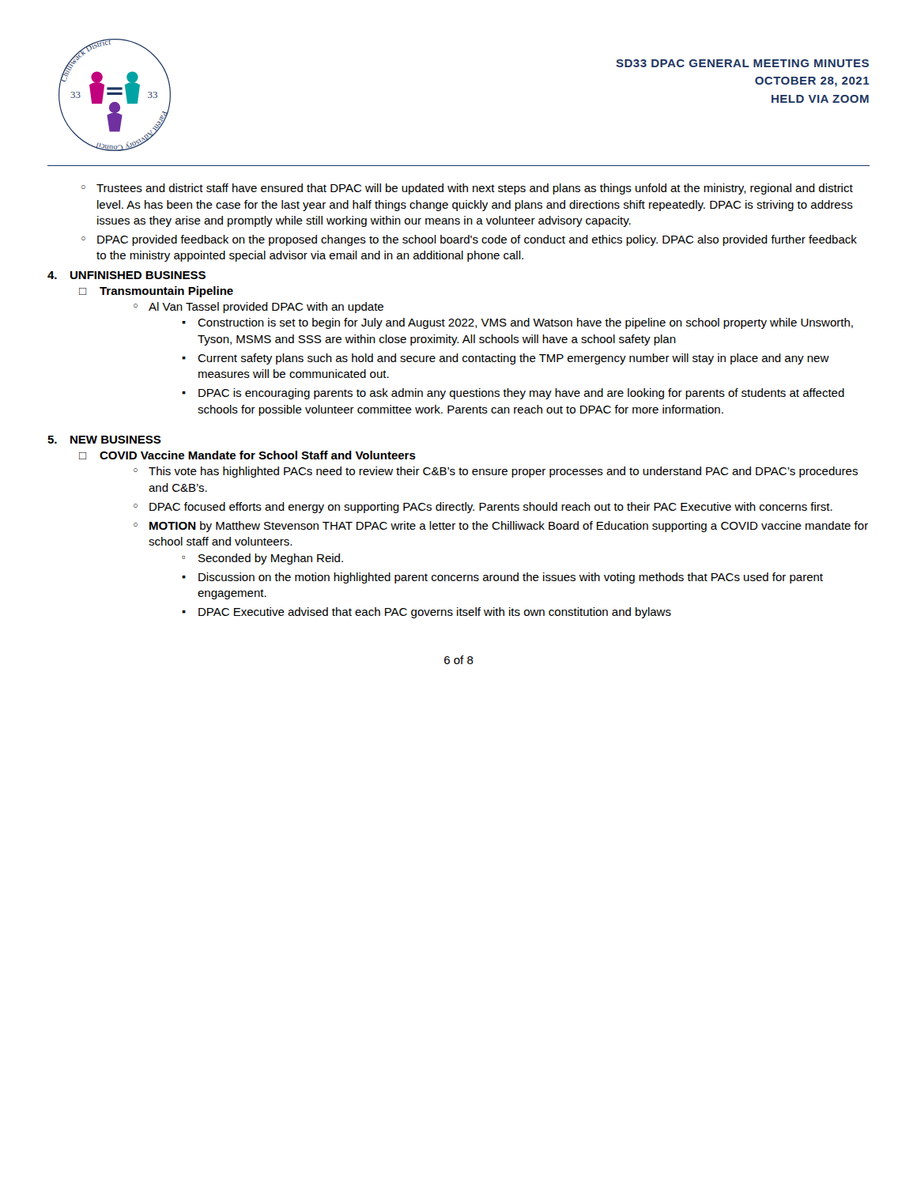Chilliwack District Parent Advisory Council 33 33
SD33 DPAC GENERAL MEETING MINUTES
OCTOBER 28, 2021
HELD VIA ZOOM
Trustees and district staff have ensured that DPAC will be updated with next steps and plans as things unfold at the ministry, regional and district level. As has been the case for the last year and half things change quickly and plans and directions shift repeatedly. DPAC is striving to address issues as they arise and promptly while still working within our means in a volunteer advisory capacity.
DPAC provided feedback on the proposed changes to the school board's code of conduct and ethics policy. DPAC also provided further feedback to the ministry appointed special advisor via email and in an additional phone call.
4. Unfinished Business
Transmountain Pipeline
Al Van Tassel provided DPAC with an update
Construction is set to begin for July and August 2022, VMS and Watson have the pipeline on school property while Unsworth, Tyson, MSMS and SSS are within close proximity. All schools will have a school safety plan
Current safety plans such as hold and secure and contacting the TMP emergency number will stay in place and any new measures will be communicated out.
DPAC is encouraging parents to ask admin any questions they may have and are looking for parents of students at affected schools for possible volunteer committee work. Parents can reach out to DPAC for more information.
5. New Business
COVID Vaccine Mandate for School Staff and Volunteers
This vote has highlighted PACs need to review their C&B’s to ensure proper processes and to understand PAC and DPAC’s procedures and C&B’s.
DPAC focused efforts and energy on supporting PACs directly. Parents should reach out to their PAC Executive with concerns first.
MOTION by Matthew Stevenson THAT DPAC write a letter to the Chilliwack Board of Education supporting a COVID vaccine mandate for school staff and volunteers.
Seconded by Meghan Reid.
Discussion on the motion highlighted parent concerns around the issues with voting methods that PACs used for parent engagement.
DPAC Executive advised that each PAC governs itself with its own constitution and bylaws
6 of 8